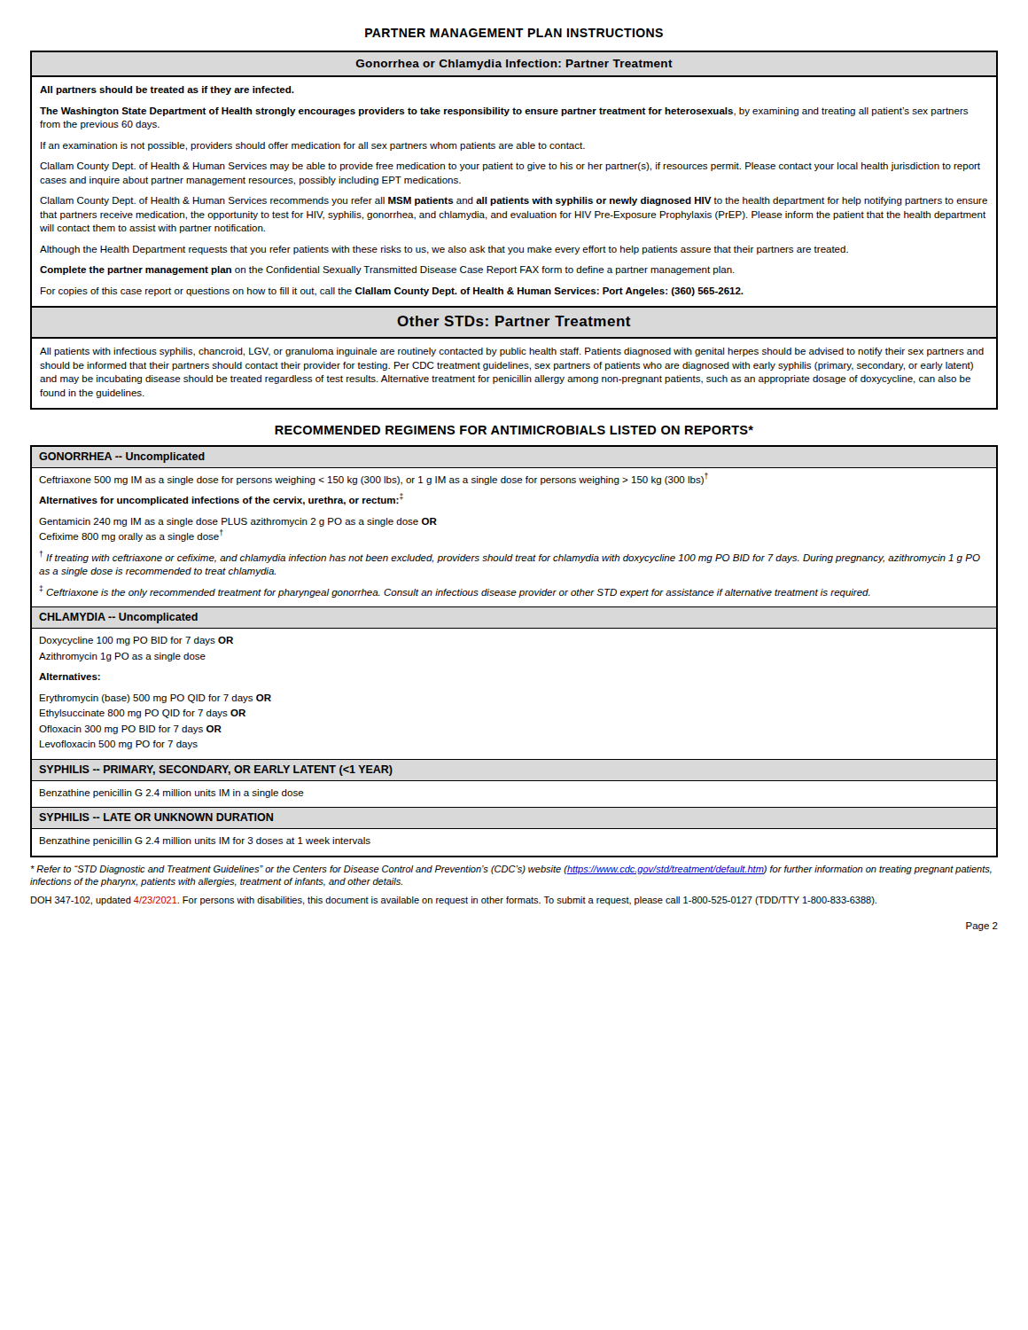PARTNER MANAGEMENT PLAN INSTRUCTIONS
Gonorrhea or Chlamydia Infection: Partner Treatment
All partners should be treated as if they are infected.
The Washington State Department of Health strongly encourages providers to take responsibility to ensure partner treatment for heterosexuals, by examining and treating all patient’s sex partners from the previous 60 days.
If an examination is not possible, providers should offer medication for all sex partners whom patients are able to contact.
Clallam County Dept. of Health & Human Services may be able to provide free medication to your patient to give to his or her partner(s), if resources permit. Please contact your local health jurisdiction to report cases and inquire about partner management resources, possibly including EPT medications.
Clallam County Dept. of Health & Human Services recommends you refer all MSM patients and all patients with syphilis or newly diagnosed HIV to the health department for help notifying partners to ensure that partners receive medication, the opportunity to test for HIV, syphilis, gonorrhea, and chlamydia, and evaluation for HIV Pre-Exposure Prophylaxis (PrEP). Please inform the patient that the health department will contact them to assist with partner notification.
Although the Health Department requests that you refer patients with these risks to us, we also ask that you make every effort to help patients assure that their partners are treated.
Complete the partner management plan on the Confidential Sexually Transmitted Disease Case Report FAX form to define a partner management plan.
For copies of this case report or questions on how to fill it out, call the Clallam County Dept. of Health & Human Services: Port Angeles: (360) 565-2612.
Other STDs: Partner Treatment
All patients with infectious syphilis, chancroid, LGV, or granuloma inguinale are routinely contacted by public health staff. Patients diagnosed with genital herpes should be advised to notify their sex partners and should be informed that their partners should contact their provider for testing. Per CDC treatment guidelines, sex partners of patients who are diagnosed with early syphilis (primary, secondary, or early latent) and may be incubating disease should be treated regardless of test results. Alternative treatment for penicillin allergy among non-pregnant patients, such as an appropriate dosage of doxycycline, can also be found in the guidelines.
RECOMMENDED REGIMENS FOR ANTIMICROBIALS LISTED ON REPORTS*
| GONORRHEA -- Uncomplicated |
| Ceftriaxone 500 mg IM as a single dose for persons weighing < 150 kg (300 lbs), or 1 g IM as a single dose for persons weighing > 150 kg (300 lbs) † Alternatives for uncomplicated infections of the cervix, urethra, or rectum: ‡ Gentamicin 240 mg IM as a single dose PLUS azithromycin 2 g PO as a single dose OR Cefixime 800 mg orally as a single dose † † If treating with ceftriaxone or cefixime, and chlamydia infection has not been excluded, providers should treat for chlamydia with doxycycline 100 mg PO BID for 7 days. During pregnancy, azithromycin 1 g PO as a single dose is recommended to treat chlamydia. ‡ Ceftriaxone is the only recommended treatment for pharyngeal gonorrhea. Consult an infectious disease provider or other STD expert for assistance if alternative treatment is required. |
| CHLAMYDIA -- Uncomplicated |
| Doxycycline 100 mg PO BID for 7 days OR Azithromycin 1g PO as a single dose Alternatives: Erythromycin (base) 500 mg PO QID for 7 days OR Ethylsuccinate 800 mg PO QID for 7 days OR Ofloxacin 300 mg PO BID for 7 days OR Levofloxacin 500 mg PO for 7 days |
| SYPHILIS -- PRIMARY, SECONDARY, OR EARLY LATENT (<1 YEAR) |
| Benzathine penicillin G 2.4 million units IM in a single dose |
| SYPHILIS -- LATE OR UNKNOWN DURATION |
| Benzathine penicillin G 2.4 million units IM for 3 doses at 1 week intervals |
* Refer to “STD Diagnostic and Treatment Guidelines” or the Centers for Disease Control and Prevention’s (CDC’s) website (https://www.cdc.gov/std/treatment/default.htm) for further information on treating pregnant patients, infections of the pharynx, patients with allergies, treatment of infants, and other details.
DOH 347-102, updated 4/23/2021. For persons with disabilities, this document is available on request in other formats. To submit a request, please call 1-800-525-0127 (TDD/TTY 1-800-833-6388).
Page 2